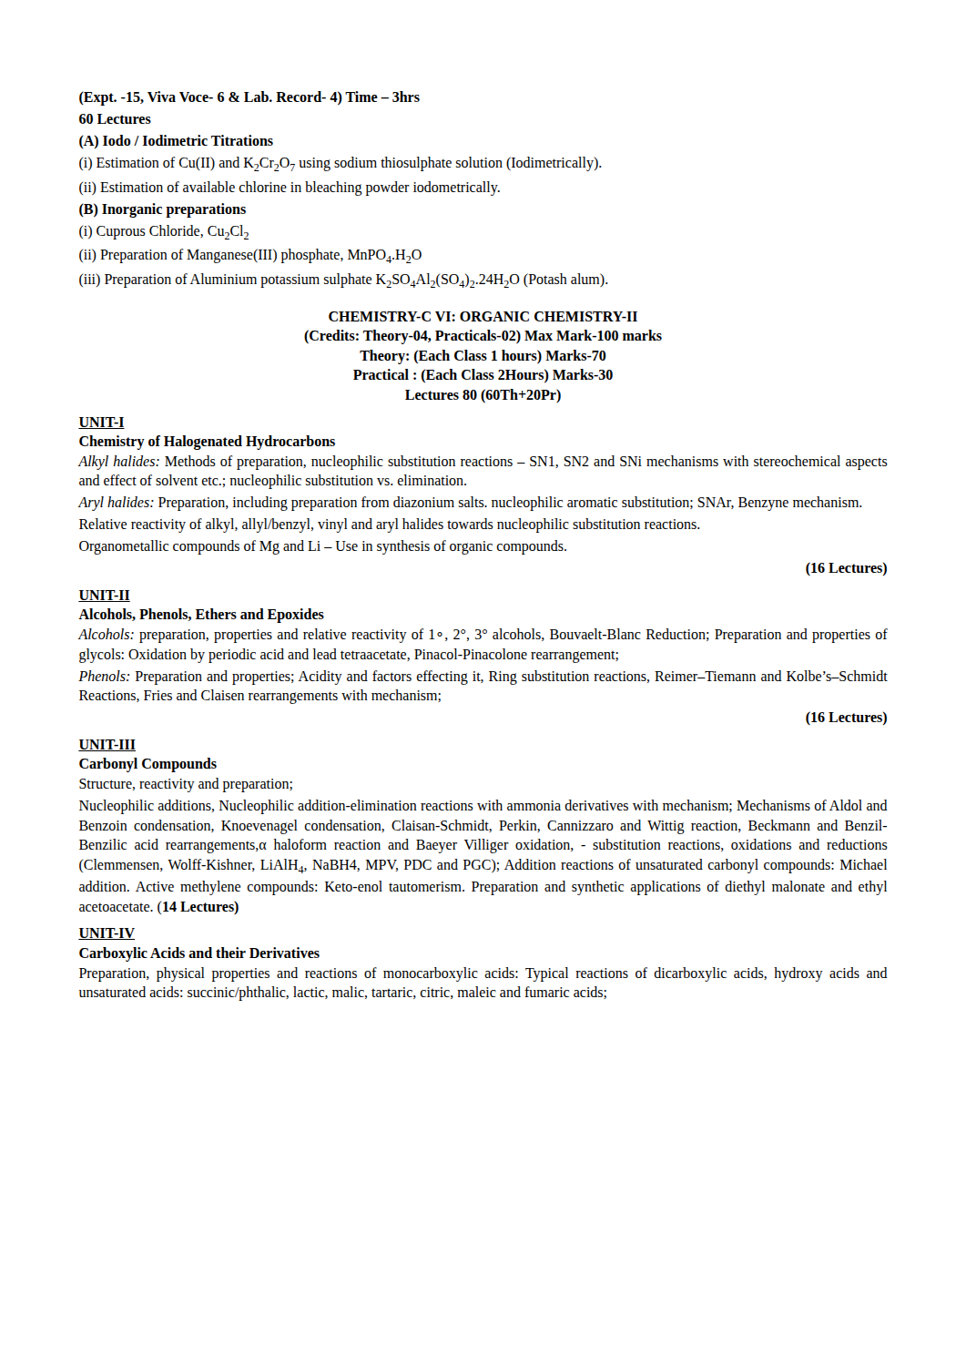(Expt. -15, Viva Voce- 6 & Lab. Record- 4) Time – 3hrs
60 Lectures
(A) Iodo / Iodimetric Titrations
(i) Estimation of Cu(II) and K2Cr2O7 using sodium thiosulphate solution (Iodimetrically).
(ii) Estimation of available chlorine in bleaching powder iodometrically.
(B) Inorganic preparations
(i) Cuprous Chloride, Cu2Cl2
(ii) Preparation of Manganese(III) phosphate, MnPO4.H2O
(iii) Preparation of Aluminium potassium sulphate K2SO4Al2(SO4)2.24H2O (Potash alum).
CHEMISTRY-C VI: ORGANIC CHEMISTRY-II
(Credits: Theory-04, Practicals-02) Max Mark-100 marks
Theory: (Each Class 1 hours) Marks-70
Practical : (Each Class 2Hours) Marks-30
Lectures 80 (60Th+20Pr)
UNIT-I
Chemistry of Halogenated Hydrocarbons
Alkyl halides: Methods of preparation, nucleophilic substitution reactions – SN1, SN2 and SNi mechanisms with stereochemical aspects and effect of solvent etc.; nucleophilic substitution vs. elimination.
Aryl halides: Preparation, including preparation from diazonium salts. nucleophilic aromatic substitution; SNAr, Benzyne mechanism.
Relative reactivity of alkyl, allyl/benzyl, vinyl and aryl halides towards nucleophilic substitution reactions.
Organometallic compounds of Mg and Li – Use in synthesis of organic compounds.
(16 Lectures)
UNIT-II
Alcohols, Phenols, Ethers and Epoxides
Alcohols: preparation, properties and relative reactivity of 1∘, 2°, 3° alcohols, Bouvaelt-Blanc Reduction; Preparation and properties of glycols: Oxidation by periodic acid and lead tetraacetate, Pinacol-Pinacolone rearrangement;
Phenols: Preparation and properties; Acidity and factors effecting it, Ring substitution reactions, Reimer–Tiemann and Kolbe’s–Schmidt Reactions, Fries and Claisen rearrangements with mechanism;
(16 Lectures)
UNIT-III
Carbonyl Compounds
Structure, reactivity and preparation;
Nucleophilic additions, Nucleophilic addition-elimination reactions with ammonia derivatives with mechanism; Mechanisms of Aldol and Benzoin condensation, Knoevenagel condensation, Claisan-Schmidt, Perkin, Cannizzaro and Wittig reaction, Beckmann and Benzil-Benzilic acid rearrangements,α haloform reaction and Baeyer Villiger oxidation, - substitution reactions, oxidations and reductions (Clemmensen, Wolff-Kishner, LiAlH4, NaBH4, MPV, PDC and PGC); Addition reactions of unsaturated carbonyl compounds: Michael addition. Active methylene compounds: Keto-enol tautomerism. Preparation and synthetic applications of diethyl malonate and ethyl acetoacetate. (14 Lectures)
UNIT-IV
Carboxylic Acids and their Derivatives
Preparation, physical properties and reactions of monocarboxylic acids: Typical reactions of dicarboxylic acids, hydroxy acids and unsaturated acids: succinic/phthalic, lactic, malic, tartaric, citric, maleic and fumaric acids;